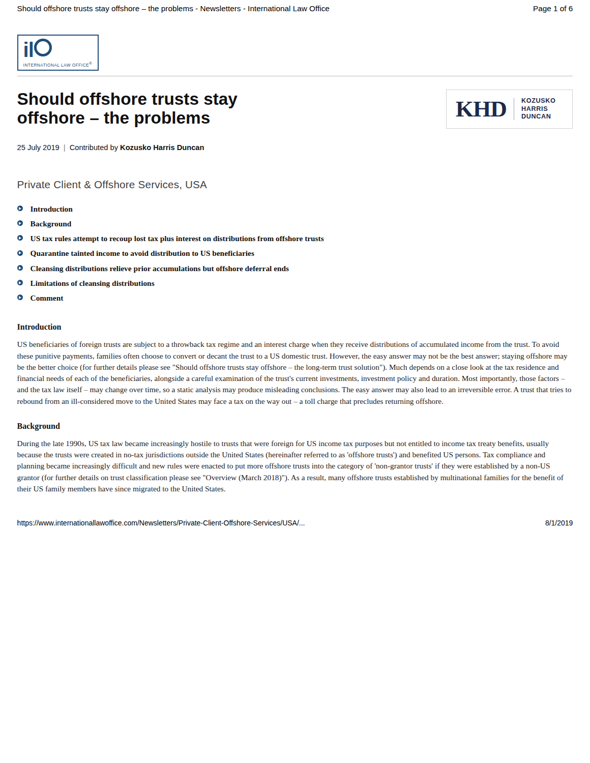Should offshore trusts stay offshore – the problems - Newsletters - International Law Office Page 1 of 6
il
INTERNATIONAL LAW OFFICE®
Should offshore trusts stay
offshore – the problems
25 July 2019 | Contributed by Kozusko Harris Duncan
KHD Kozusko
Harris
Duncan
Private Client & Offshore Services, USA
Introduction
Background
US tax rules attempt to recoup lost tax plus interest on distributions from offshore trusts
Quarantine tainted income to avoid distribution to US beneficiaries
Cleansing distributions relieve prior accumulations but offshore deferral ends
Limitations of cleansing distributions
Comment
Introduction
US beneficiaries of foreign trusts are subject to a throwback tax regime and an interest charge when they receive distributions of accumulated income from the trust. To avoid these punitive payments, families often choose to convert or decant the trust to a US domestic trust. However, the easy answer may not be the best answer; staying offshore may be the better choice (for further details please see "Should offshore trusts stay offshore – the long-term trust solution"). Much depends on a close look at the tax residence and financial needs of each of the beneficiaries, alongside a careful examination of the trust's current investments, investment policy and duration. Most importantly, those factors – and the tax law itself – may change over time, so a static analysis may produce misleading conclusions. The easy answer may also lead to an irreversible error. A trust that tries to rebound from an ill-considered move to the United States may face a tax on the way out – a toll charge that precludes returning offshore.
Background
During the late 1990s, US tax law became increasingly hostile to trusts that were foreign for US income tax purposes but not entitled to income tax treaty benefits, usually because the trusts were created in no-tax jurisdictions outside the United States (hereinafter referred to as 'offshore trusts') and benefited US persons. Tax compliance and planning became increasingly difficult and new rules were enacted to put more offshore trusts into the category of 'non-grantor trusts' if they were established by a non-US grantor (for further details on trust classification please see "Overview (March 2018)"). As a result, many offshore trusts established by multinational families for the benefit of their US family members have since migrated to the United States.
https://www.internationallawoffice.com/Newsletters/Private-Client-Offshore-Services/USA/... 8/1/2019